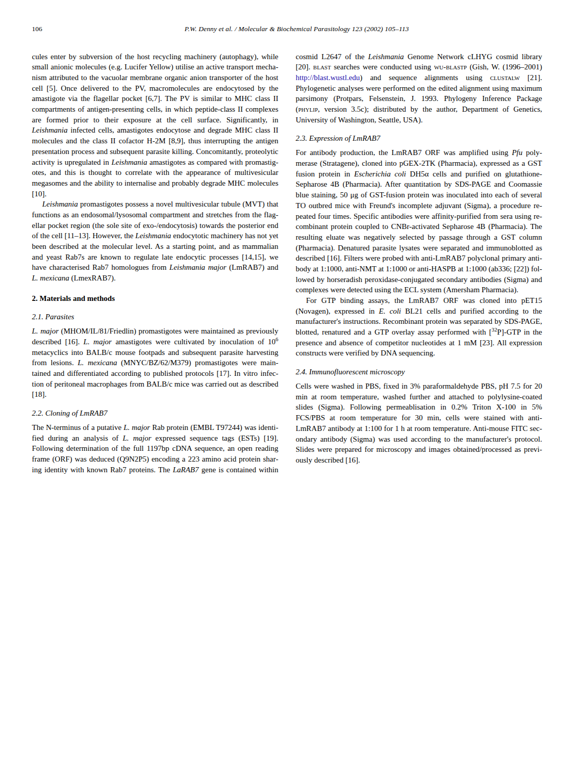106 P.W. Denny et al. / Molecular & Biochemical Parasitology 123 (2002) 105–113
cules enter by subversion of the host recycling machinery (autophagy), while small anionic molecules (e.g. Lucifer Yellow) utilise an active transport mechanism attributed to the vacuolar membrane organic anion transporter of the host cell [5]. Once delivered to the PV, macromolecules are endocytosed by the amastigote via the flagellar pocket [6,7]. The PV is similar to MHC class II compartments of antigen-presenting cells, in which peptide-class II complexes are formed prior to their exposure at the cell surface. Significantly, in Leishmania infected cells, amastigotes endocytose and degrade MHC class II molecules and the class II cofactor H-2M [8,9], thus interrupting the antigen presentation process and subsequent parasite killing. Concomitantly, proteolytic activity is upregulated in Leishmania amastigotes as compared with promastigotes, and this is thought to correlate with the appearance of multivesicular megasomes and the ability to internalise and probably degrade MHC molecules [10].
Leishmania promastigotes possess a novel multivesicular tubule (MVT) that functions as an endosomal/lysosomal compartment and stretches from the flagellar pocket region (the sole site of exo-/endocytosis) towards the posterior end of the cell [11–13]. However, the Leishmania endocytotic machinery has not yet been described at the molecular level. As a starting point, and as mammalian and yeast Rab7s are known to regulate late endocytic processes [14,15], we have characterised Rab7 homologues from Leishmania major (LmRAB7) and L. mexicana (LmexRAB7).
2. Materials and methods
2.1. Parasites
L. major (MHOM/IL/81/Friedlin) promastigotes were maintained as previously described [16]. L. major amastigotes were cultivated by inoculation of 106 metacyclics into BALB/c mouse footpads and subsequent parasite harvesting from lesions. L. mexicana (MNYC/BZ/62/M379) promastigotes were maintained and differentiated according to published protocols [17]. In vitro infection of peritoneal macrophages from BALB/c mice was carried out as described [18].
2.2. Cloning of LmRAB7
The N-terminus of a putative L. major Rab protein (EMBL T97244) was identified during an analysis of L. major expressed sequence tags (ESTs) [19]. Following determination of the full 1197bp cDNA sequence, an open reading frame (ORF) was deduced (Q9N2P5) encoding a 223 amino acid protein sharing identity with known Rab7 proteins. The LaRAB7 gene is contained within cosmid L2647 of the Leishmania Genome Network cLHYG cosmid library [20]. blast searches were conducted using wu-blastp (Gish, W. (1996–2001) http://blast.wustl.edu) and sequence alignments using clustalw [21]. Phylogenetic analyses were performed on the edited alignment using maximum parsimony (Protpars, Felsenstein, J. 1993. Phylogeny Inference Package (phylip, version 3.5c); distributed by the author, Department of Genetics, University of Washington, Seattle, USA).
2.3. Expression of LmRAB7
For antibody production, the LmRAB7 ORF was amplified using Pfu polymerase (Stratagene), cloned into pGEX-2TK (Pharmacia), expressed as a GST fusion protein in Escherichia coli DH5α cells and purified on glutathione-Sepharose 4B (Pharmacia). After quantitation by SDS-PAGE and Coomassie blue staining, 50 μg of GST-fusion protein was inoculated into each of several TO outbred mice with Freund's incomplete adjuvant (Sigma), a procedure repeated four times. Specific antibodies were affinity-purified from sera using recombinant protein coupled to CNBr-activated Sepharose 4B (Pharmacia). The resulting eluate was negatively selected by passage through a GST column (Pharmacia). Denatured parasite lysates were separated and immunoblotted as described [16]. Filters were probed with anti-LmRAB7 polyclonal primary antibody at 1:1000, anti-NMT at 1:1000 or anti-HASPB at 1:1000 (ab336; [22]) followed by horseradish peroxidase-conjugated secondary antibodies (Sigma) and complexes were detected using the ECL system (Amersham Pharmacia).
For GTP binding assays, the LmRAB7 ORF was cloned into pET15 (Novagen), expressed in E. coli BL21 cells and purified according to the manufacturer's instructions. Recombinant protein was separated by SDS-PAGE, blotted, renatured and a GTP overlay assay performed with [32P]-GTP in the presence and absence of competitor nucleotides at 1 mM [23]. All expression constructs were verified by DNA sequencing.
2.4. Immunofluorescent microscopy
Cells were washed in PBS, fixed in 3% paraformaldehyde PBS, pH 7.5 for 20 min at room temperature, washed further and attached to polylysine-coated slides (Sigma). Following permeablisation in 0.2% Triton X-100 in 5% FCS/PBS at room temperature for 30 min, cells were stained with anti-LmRAB7 antibody at 1:100 for 1 h at room temperature. Anti-mouse FITC secondary antibody (Sigma) was used according to the manufacturer's protocol. Slides were prepared for microscopy and images obtained/processed as previously described [16].